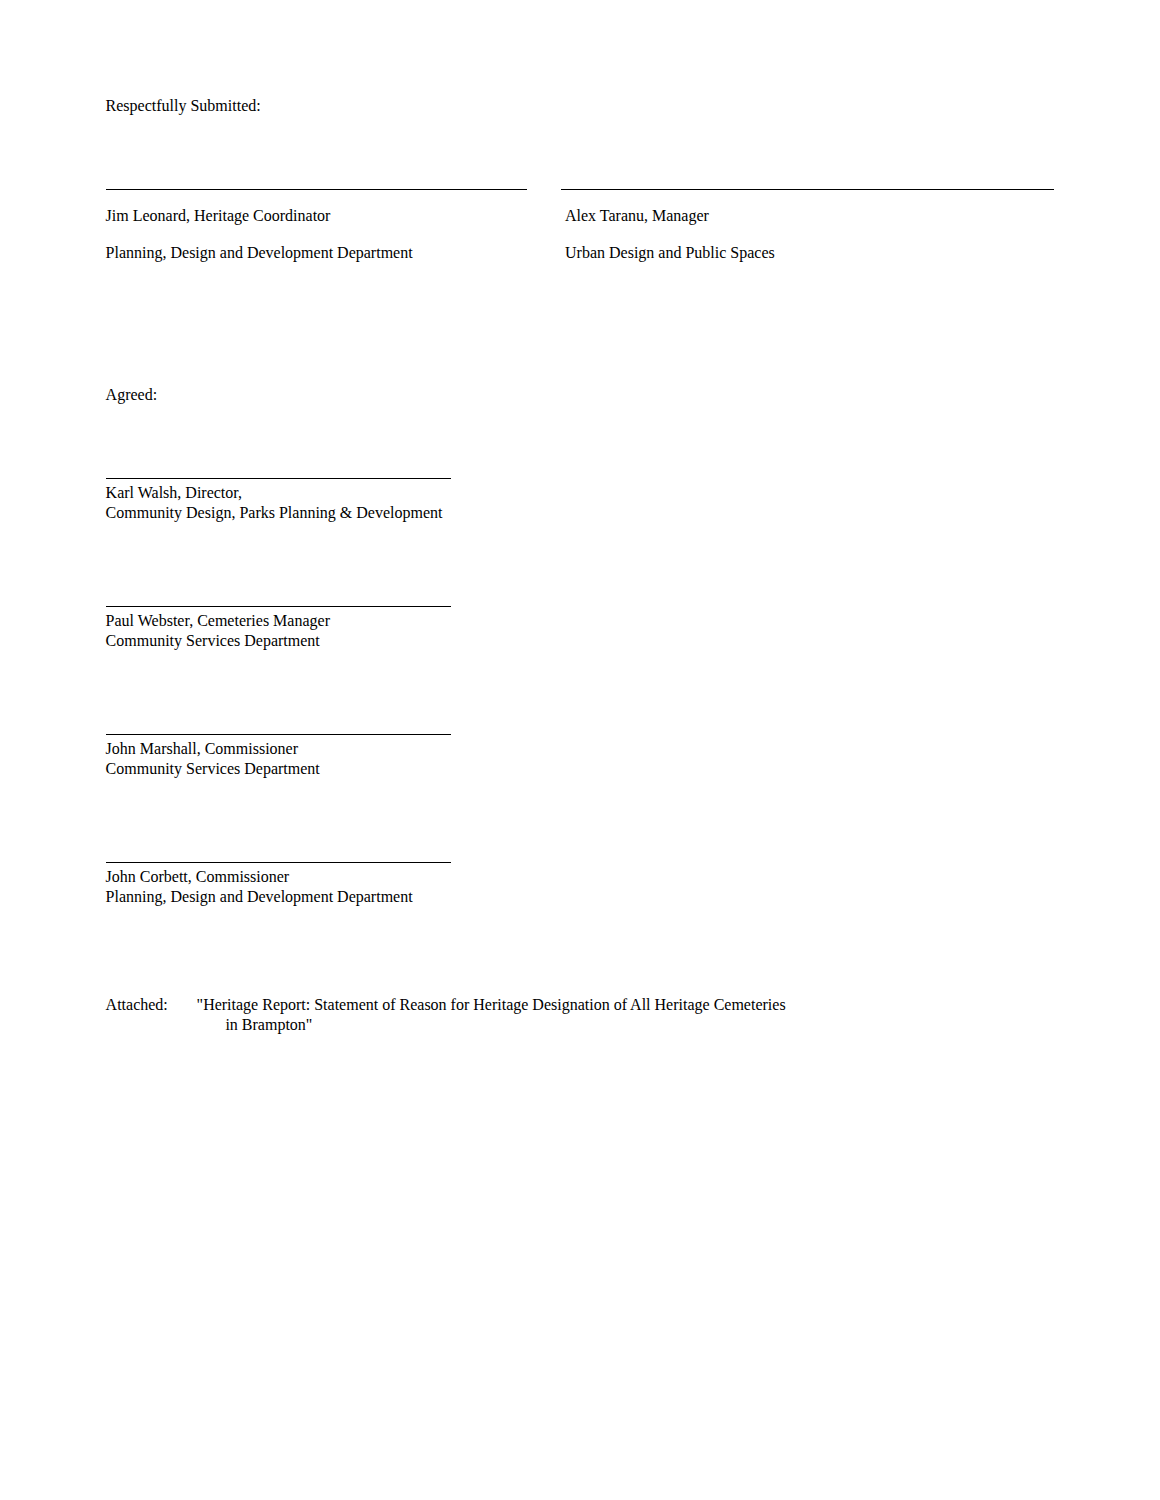Respectfully Submitted:
| Jim Leonard, Heritage Coordinator Planning, Design and Development Department | Alex Taranu, Manager Urban Design and Public Spaces |
Agreed:
Karl Walsh, Director,
Community Design, Parks Planning & Development
Paul Webster, Cemeteries Manager
Community Services Department
John Marshall, Commissioner
Community Services Department
John Corbett, Commissioner
Planning, Design and Development Department
| Attached: | "Heritage Report: Statement of Reason for Heritage Designation of All Heritage Cemeteries |
| | in Brampton" |